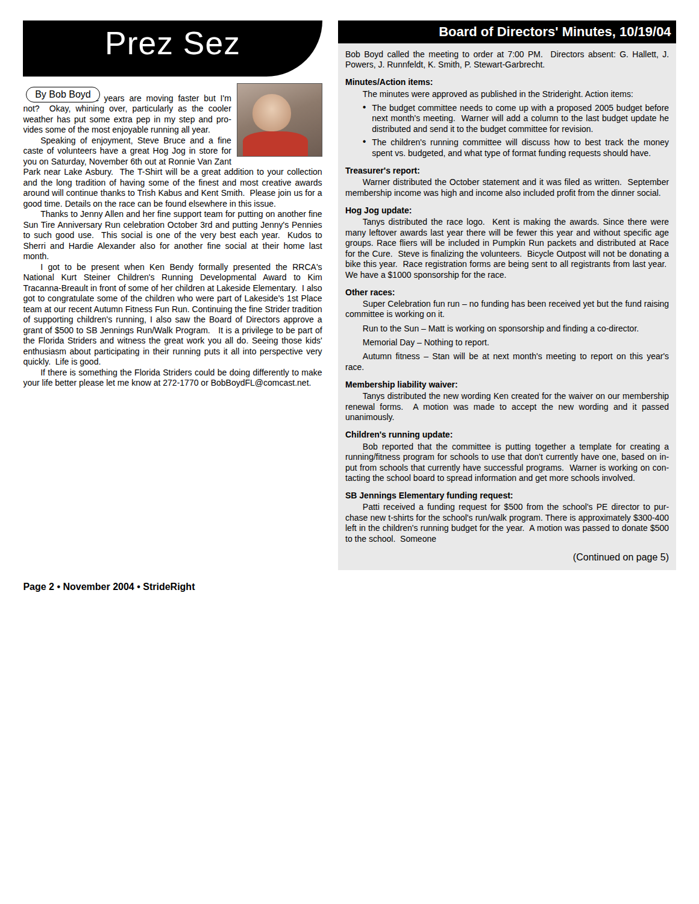Prez Sez
By Bob Boyd
How come the years are moving faster but I'm not? Okay, whining over, particularly as the cooler weather has put some extra pep in my step and provides some of the most enjoyable running all year.
Speaking of enjoyment, Steve Bruce and a fine caste of volunteers have a great Hog Jog in store for you on Saturday, November 6th out at Ronnie Van Zant Park near Lake Asbury. The T-Shirt will be a great addition to your collection and the long tradition of having some of the finest and most creative awards around will continue thanks to Trish Kabus and Kent Smith. Please join us for a good time. Details on the race can be found elsewhere in this issue.
Thanks to Jenny Allen and her fine support team for putting on another fine Sun Tire Anniversary Run celebration October 3rd and putting Jenny's Pennies to such good use. This social is one of the very best each year. Kudos to Sherri and Hardie Alexander also for another fine social at their home last month.
I got to be present when Ken Bendy formally presented the RRCA's National Kurt Steiner Children's Running Developmental Award to Kim Tracanna-Breault in front of some of her children at Lakeside Elementary. I also got to congratulate some of the children who were part of Lakeside's 1st Place team at our recent Autumn Fitness Fun Run. Continuing the fine Strider tradition of supporting children's running, I also saw the Board of Directors approve a grant of $500 to SB Jennings Run/Walk Program. It is a privilege to be part of the Florida Striders and witness the great work you all do. Seeing those kids' enthusiasm about participating in their running puts it all into perspective very quickly. Life is good.
If there is something the Florida Striders could be doing differently to make your life better please let me know at 272-1770 or BobBoydFL@comcast.net.
Board of Directors' Minutes, 10/19/04
Bob Boyd called the meeting to order at 7:00 PM. Directors absent: G. Hallett, J. Powers, J. Runnfeldt, K. Smith, P. Stewart-Garbrecht.
Minutes/Action items:
The minutes were approved as published in the Strideright. Action items:
The budget committee needs to come up with a proposed 2005 budget before next month's meeting. Warner will add a column to the last budget update he distributed and send it to the budget committee for revision.
The children's running committee will discuss how to best track the money spent vs. budgeted, and what type of format funding requests should have.
Treasurer's report:
Warner distributed the October statement and it was filed as written. September membership income was high and income also included profit from the dinner social.
Hog Jog update:
Tanys distributed the race logo. Kent is making the awards. Since there were many leftover awards last year there will be fewer this year and without specific age groups. Race fliers will be included in Pumpkin Run packets and distributed at Race for the Cure. Steve is finalizing the volunteers. Bicycle Outpost will not be donating a bike this year. Race registration forms are being sent to all registrants from last year. We have a $1000 sponsorship for the race.
Other races:
Super Celebration fun run – no funding has been received yet but the fund raising committee is working on it.
Run to the Sun – Matt is working on sponsorship and finding a co-director.
Memorial Day – Nothing to report.
Autumn fitness – Stan will be at next month's meeting to report on this year's race.
Membership liability waiver:
Tanys distributed the new wording Ken created for the waiver on our membership renewal forms. A motion was made to accept the new wording and it passed unanimously.
Children's running update:
Bob reported that the committee is putting together a template for creating a running/fitness program for schools to use that don't currently have one, based on input from schools that currently have successful programs. Warner is working on contacting the school board to spread information and get more schools involved.
SB Jennings Elementary funding request:
Patti received a funding request for $500 from the school's PE director to purchase new t-shirts for the school's run/walk program. There is approximately $300-400 left in the children's running budget for the year. A motion was passed to donate $500 to the school. Someone
(Continued on page 5)
Page 2 • November 2004 • StrideRight